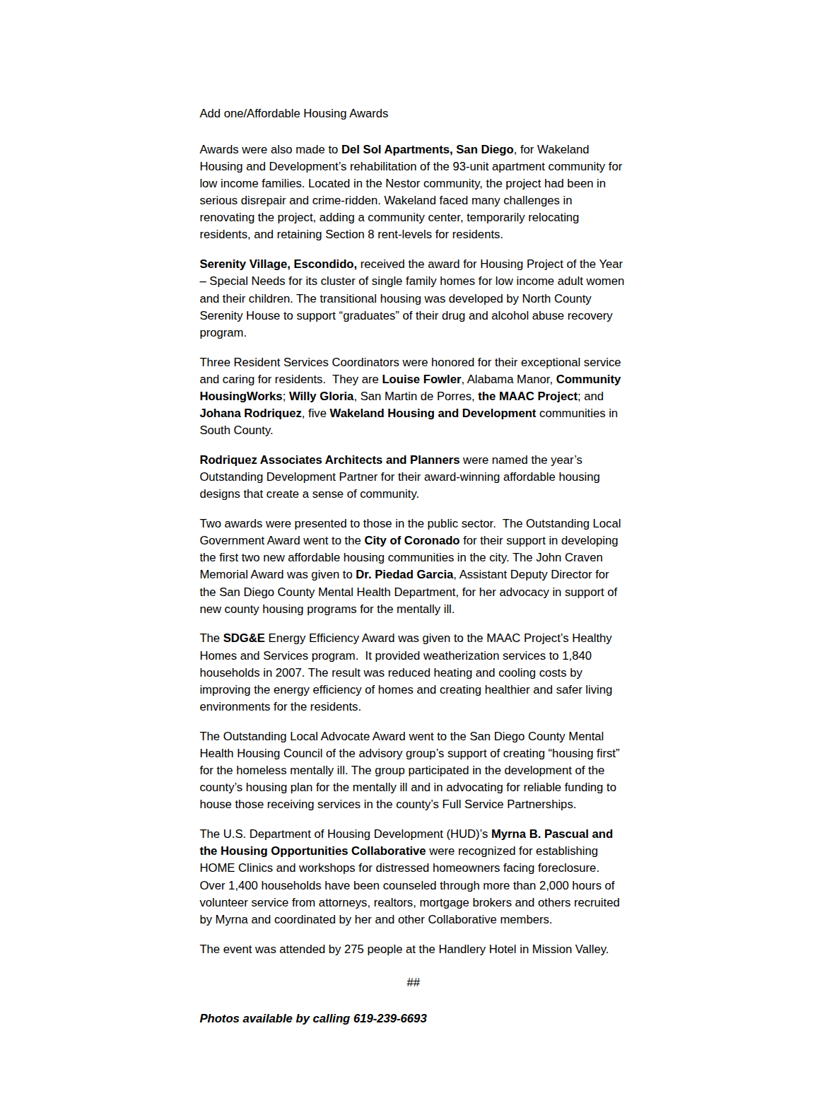Add one/Affordable Housing Awards
Awards were also made to Del Sol Apartments, San Diego, for Wakeland Housing and Development’s rehabilitation of the 93-unit apartment community for low income families. Located in the Nestor community, the project had been in serious disrepair and crime-ridden. Wakeland faced many challenges in renovating the project, adding a community center, temporarily relocating residents, and retaining Section 8 rent-levels for residents.
Serenity Village, Escondido, received the award for Housing Project of the Year – Special Needs for its cluster of single family homes for low income adult women and their children. The transitional housing was developed by North County Serenity House to support “graduates” of their drug and alcohol abuse recovery program.
Three Resident Services Coordinators were honored for their exceptional service and caring for residents. They are Louise Fowler, Alabama Manor, Community HousingWorks; Willy Gloria, San Martin de Porres, the MAAC Project; and Johana Rodriquez, five Wakeland Housing and Development communities in South County.
Rodriquez Associates Architects and Planners were named the year’s Outstanding Development Partner for their award-winning affordable housing designs that create a sense of community.
Two awards were presented to those in the public sector. The Outstanding Local Government Award went to the City of Coronado for their support in developing the first two new affordable housing communities in the city. The John Craven Memorial Award was given to Dr. Piedad Garcia, Assistant Deputy Director for the San Diego County Mental Health Department, for her advocacy in support of new county housing programs for the mentally ill.
The SDG&E Energy Efficiency Award was given to the MAAC Project’s Healthy Homes and Services program. It provided weatherization services to 1,840 households in 2007. The result was reduced heating and cooling costs by improving the energy efficiency of homes and creating healthier and safer living environments for the residents.
The Outstanding Local Advocate Award went to the San Diego County Mental Health Housing Council of the advisory group’s support of creating “housing first” for the homeless mentally ill. The group participated in the development of the county’s housing plan for the mentally ill and in advocating for reliable funding to house those receiving services in the county’s Full Service Partnerships.
The U.S. Department of Housing Development (HUD)’s Myrna B. Pascual and the Housing Opportunities Collaborative were recognized for establishing HOME Clinics and workshops for distressed homeowners facing foreclosure. Over 1,400 households have been counseled through more than 2,000 hours of volunteer service from attorneys, realtors, mortgage brokers and others recruited by Myrna and coordinated by her and other Collaborative members.
The event was attended by 275 people at the Handlery Hotel in Mission Valley.
##
Photos available by calling 619-239-6693